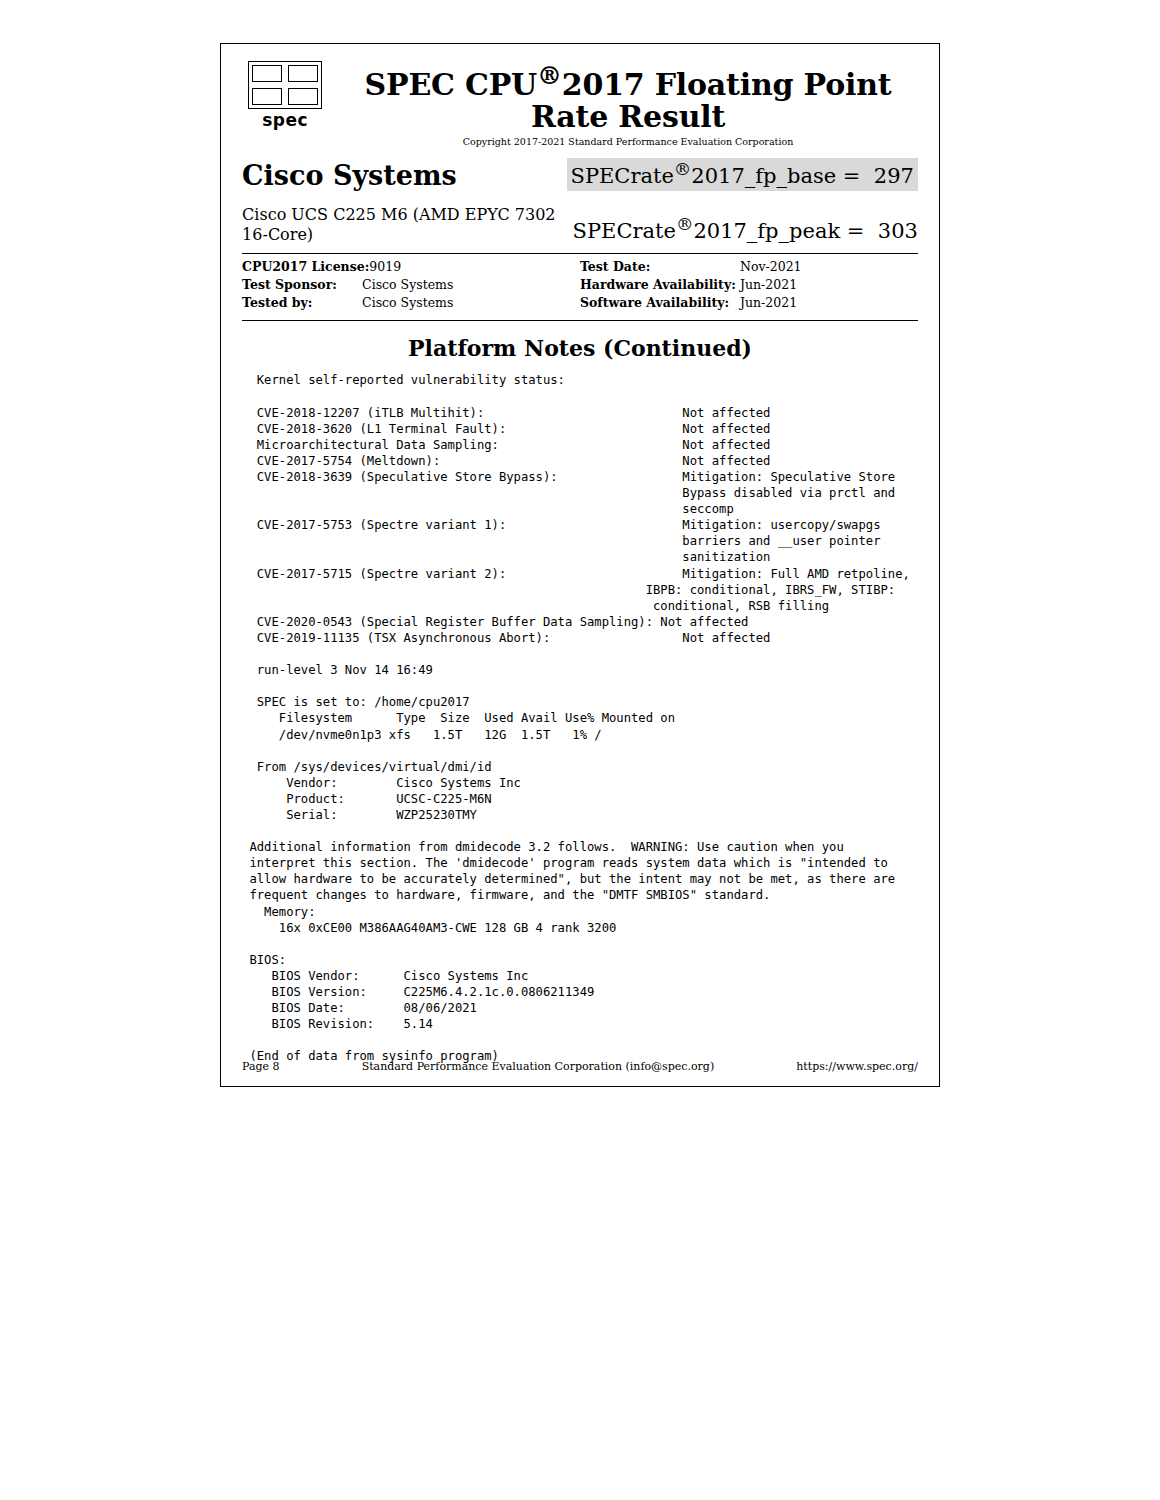spec
SPEC CPU®2017 Floating Point Rate Result
Copyright 2017-2021 Standard Performance Evaluation Corporation
Cisco Systems
SPECrate®2017_fp_base = 297
Cisco UCS C225 M6 (AMD EPYC 7302 16-Core)
SPECrate®2017_fp_peak = 303
CPU2017 License:
9019
Test Sponsor:
Cisco Systems
Tested by:
Cisco Systems
Test Date:
Nov-2021
Hardware Availability:
Jun-2021
Software Availability:
Jun-2021
Platform Notes (Continued)
  Kernel self-reported vulnerability status:

  CVE-2018-12207 (iTLB Multihit):                           Not affected
  CVE-2018-3620 (L1 Terminal Fault):                        Not affected
  Microarchitectural Data Sampling:                         Not affected
  CVE-2017-5754 (Meltdown):                                 Not affected
  CVE-2018-3639 (Speculative Store Bypass):                 Mitigation: Speculative Store
                                                            Bypass disabled via prctl and
                                                            seccomp
  CVE-2017-5753 (Spectre variant 1):                        Mitigation: usercopy/swapgs
                                                            barriers and __user pointer
                                                            sanitization
  CVE-2017-5715 (Spectre variant 2):                        Mitigation: Full AMD retpoline,
                                                       IBPB: conditional, IBRS_FW, STIBP:
                                                        conditional, RSB filling
  CVE-2020-0543 (Special Register Buffer Data Sampling): Not affected
  CVE-2019-11135 (TSX Asynchronous Abort):                  Not affected

  run-level 3 Nov 14 16:49

  SPEC is set to: /home/cpu2017
     Filesystem      Type  Size  Used Avail Use% Mounted on
     /dev/nvme0n1p3 xfs   1.5T   12G  1.5T   1% /

  From /sys/devices/virtual/dmi/id
      Vendor:        Cisco Systems Inc
      Product:       UCSC-C225-M6N
      Serial:        WZP25230TMY

 Additional information from dmidecode 3.2 follows.  WARNING: Use caution when you
 interpret this section. The 'dmidecode' program reads system data which is "intended to
 allow hardware to be accurately determined", but the intent may not be met, as there are
 frequent changes to hardware, firmware, and the "DMTF SMBIOS" standard.
   Memory:
     16x 0xCE00 M386AAG40AM3-CWE 128 GB 4 rank 3200

 BIOS:
    BIOS Vendor:      Cisco Systems Inc
    BIOS Version:     C225M6.4.2.1c.0.0806211349
    BIOS Date:        08/06/2021
    BIOS Revision:    5.14

 (End of data from sysinfo program)
Page 8
Standard Performance Evaluation Corporation (info@spec.org)
https://www.spec.org/